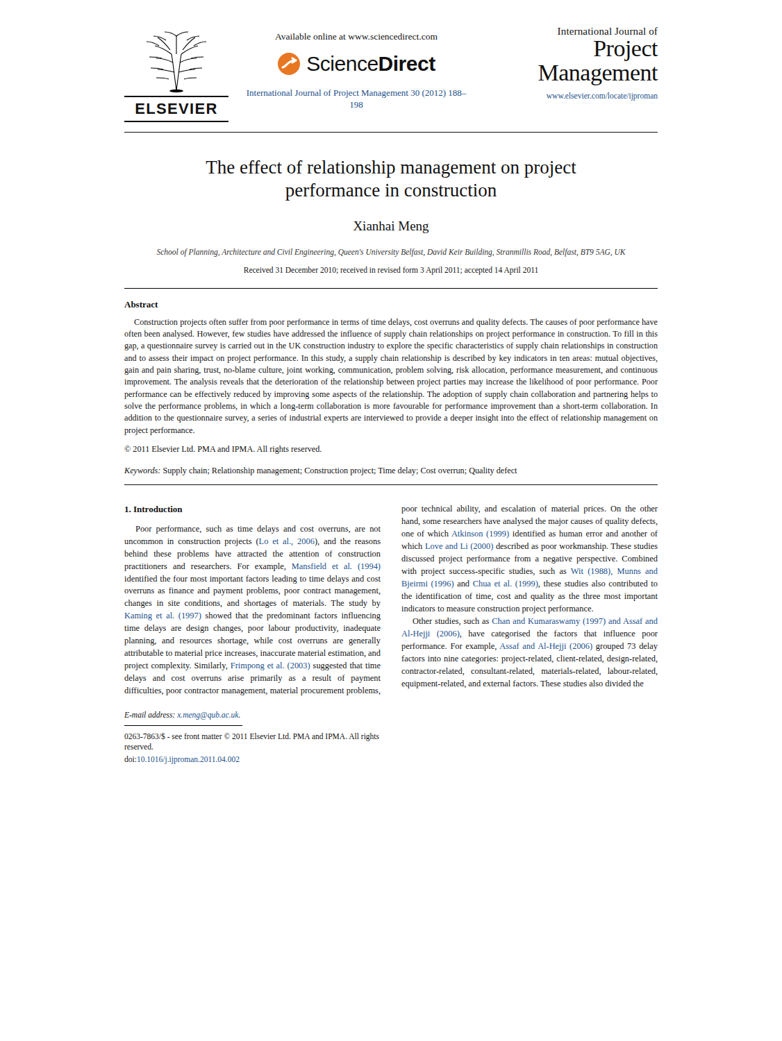ELSEVIER
Available online at www.sciencedirect.com
ScienceDirect
International Journal of Project Management 30 (2012) 188–198
International Journal of
Project
Management
www.elsevier.com/locate/ijproman
The effect of relationship management on project
performance in construction
Xianhai Meng
School of Planning, Architecture and Civil Engineering, Queen's University Belfast, David Keir Building, Stranmillis Road, Belfast, BT9 5AG, UK
Received 31 December 2010; received in revised form 3 April 2011; accepted 14 April 2011
Abstract
Construction projects often suffer from poor performance in terms of time delays, cost overruns and quality defects. The causes of poor performance have often been analysed. However, few studies have addressed the influence of supply chain relationships on project performance in construction. To fill in this gap, a questionnaire survey is carried out in the UK construction industry to explore the specific characteristics of supply chain relationships in construction and to assess their impact on project performance. In this study, a supply chain relationship is described by key indicators in ten areas: mutual objectives, gain and pain sharing, trust, no-blame culture, joint working, communication, problem solving, risk allocation, performance measurement, and continuous improvement. The analysis reveals that the deterioration of the relationship between project parties may increase the likelihood of poor performance. Poor performance can be effectively reduced by improving some aspects of the relationship. The adoption of supply chain collaboration and partnering helps to solve the performance problems, in which a long-term collaboration is more favourable for performance improvement than a short-term collaboration. In addition to the questionnaire survey, a series of industrial experts are interviewed to provide a deeper insight into the effect of relationship management on project performance.
© 2011 Elsevier Ltd. PMA and IPMA. All rights reserved.
Keywords: Supply chain; Relationship management; Construction project; Time delay; Cost overrun; Quality defect
1. Introduction
Poor performance, such as time delays and cost overruns, are not uncommon in construction projects (Lo et al., 2006), and the reasons behind these problems have attracted the attention of construction practitioners and researchers. For example, Mansfield et al. (1994) identified the four most important factors leading to time delays and cost overruns as finance and payment problems, poor contract management, changes in site conditions, and shortages of materials. The study by Kaming et al. (1997) showed that the predominant factors influencing time delays are design changes, poor labour productivity, inadequate planning, and resources shortage, while cost overruns are generally attributable to material price increases, inaccurate material estimation, and project complexity. Similarly, Frimpong et al. (2003) suggested that time delays and cost overruns arise primarily as a result of payment difficulties, poor contractor management, material procurement problems, poor technical ability, and escalation of material prices. On the other hand, some researchers have analysed the major causes of quality defects, one of which Atkinson (1999) identified as human error and another of which Love and Li (2000) described as poor workmanship. These studies discussed project performance from a negative perspective. Combined with project success-specific studies, such as Wit (1988), Munns and Bjeirmi (1996) and Chua et al. (1999), these studies also contributed to the identification of time, cost and quality as the three most important indicators to measure construction project performance.
Other studies, such as Chan and Kumaraswamy (1997) and Assaf and Al-Hejji (2006), have categorised the factors that influence poor performance. For example, Assaf and Al-Hejji (2006) grouped 73 delay factors into nine categories: project-related, client-related, design-related, contractor-related, consultant-related, materials-related, labour-related, equipment-related, and external factors. These studies also divided the
E-mail address: x.meng@qub.ac.uk.
0263-7863/$ - see front matter © 2011 Elsevier Ltd. PMA and IPMA. All rights reserved.
doi:10.1016/j.ijproman.2011.04.002